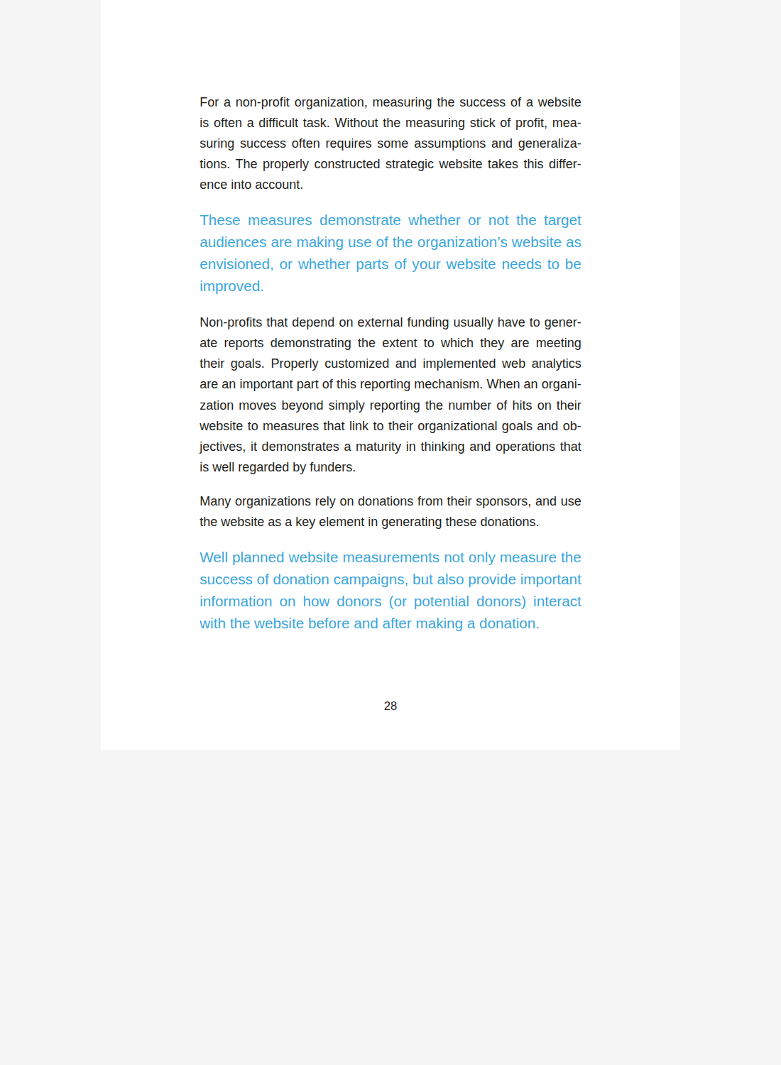For a non-profit organization, measuring the success of a website is often a difficult task. Without the measuring stick of profit, measuring success often requires some assumptions and generalizations. The properly constructed strategic website takes this difference into account.
These measures demonstrate whether or not the target audiences are making use of the organization’s website as envisioned, or whether parts of your website needs to be improved.
Non-profits that depend on external funding usually have to generate reports demonstrating the extent to which they are meeting their goals. Properly customized and implemented web analytics are an important part of this reporting mechanism. When an organization moves beyond simply reporting the number of hits on their website to measures that link to their organizational goals and objectives, it demonstrates a maturity in thinking and operations that is well regarded by funders.
Many organizations rely on donations from their sponsors, and use the website as a key element in generating these donations.
Well planned website measurements not only measure the success of donation campaigns, but also provide important information on how donors (or potential donors) interact with the website before and after making a donation.
28